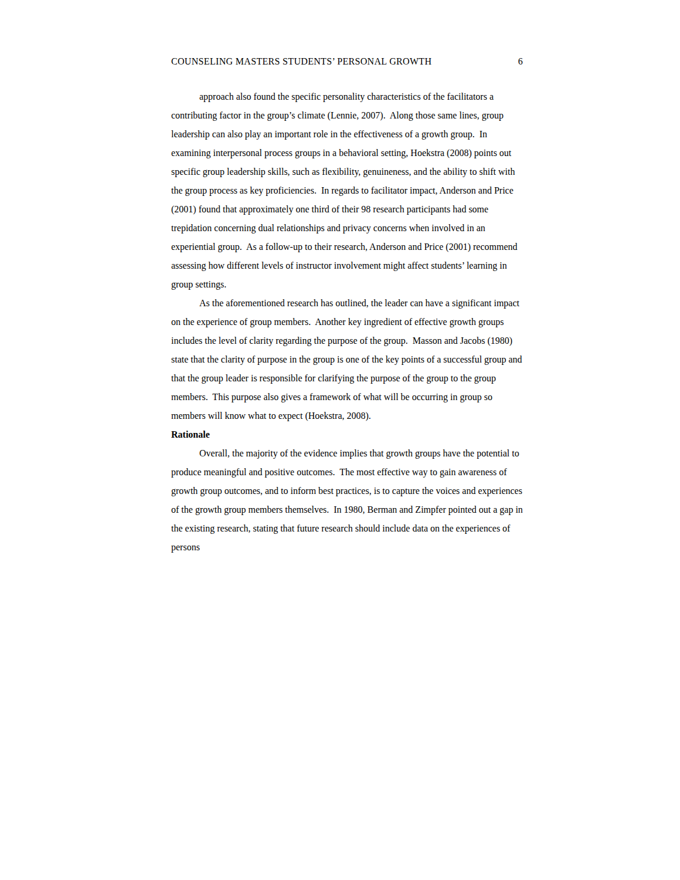Counseling Masters Students’ Personal Growth 6
approach also found the specific personality characteristics of the facilitators a contributing factor in the group’s climate (Lennie, 2007). Along those same lines, group leadership can also play an important role in the effectiveness of a growth group. In examining interpersonal process groups in a behavioral setting, Hoekstra (2008) points out specific group leadership skills, such as flexibility, genuineness, and the ability to shift with the group process as key proficiencies. In regards to facilitator impact, Anderson and Price (2001) found that approximately one third of their 98 research participants had some trepidation concerning dual relationships and privacy concerns when involved in an experiential group. As a follow-up to their research, Anderson and Price (2001) recommend assessing how different levels of instructor involvement might affect students’ learning in group settings.
As the aforementioned research has outlined, the leader can have a significant impact on the experience of group members. Another key ingredient of effective growth groups includes the level of clarity regarding the purpose of the group. Masson and Jacobs (1980) state that the clarity of purpose in the group is one of the key points of a successful group and that the group leader is responsible for clarifying the purpose of the group to the group members. This purpose also gives a framework of what will be occurring in group so members will know what to expect (Hoekstra, 2008).
Rationale
Overall, the majority of the evidence implies that growth groups have the potential to produce meaningful and positive outcomes. The most effective way to gain awareness of growth group outcomes, and to inform best practices, is to capture the voices and experiences of the growth group members themselves. In 1980, Berman and Zimpfer pointed out a gap in the existing research, stating that future research should include data on the experiences of persons